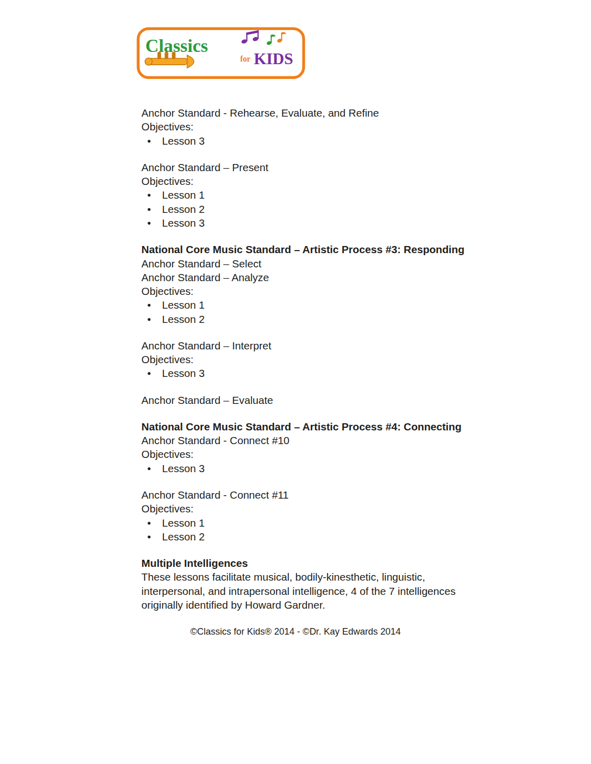Classics for KIDS
Anchor Standard - Rehearse, Evaluate, and Refine
Objectives:
Lesson 3
Anchor Standard – Present
Objectives:
Lesson 1
Lesson 2
Lesson 3
National Core Music Standard – Artistic Process #3: Responding
Anchor Standard – Select
Anchor Standard – Analyze
Objectives:
Lesson 1
Lesson 2
Anchor Standard – Interpret
Objectives:
Lesson 3
Anchor Standard – Evaluate
National Core Music Standard – Artistic Process #4: Connecting
Anchor Standard - Connect #10
Objectives:
Lesson 3
Anchor Standard - Connect #11
Objectives:
Lesson 1
Lesson 2
Multiple Intelligences
These lessons facilitate musical, bodily-kinesthetic, linguistic, interpersonal, and intrapersonal intelligence, 4 of the 7 intelligences originally identified by Howard Gardner.
©Classics for Kids® 2014 - ©Dr. Kay Edwards 2014